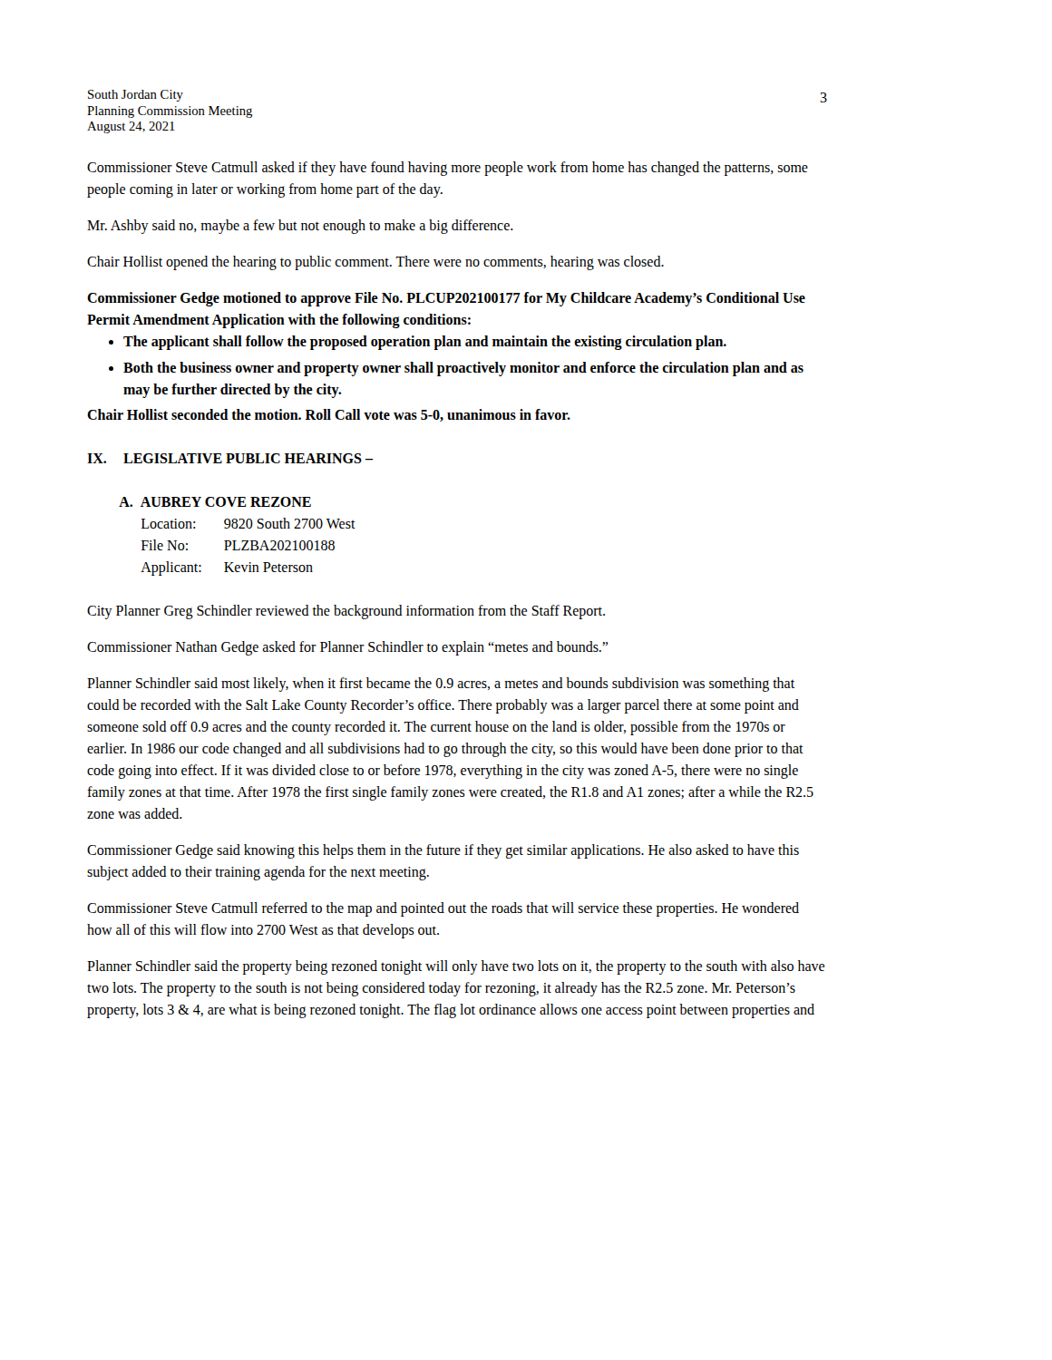South Jordan City
Planning Commission Meeting
August 24, 2021
3
Commissioner Steve Catmull asked if they have found having more people work from home has changed the patterns, some people coming in later or working from home part of the day.
Mr. Ashby said no, maybe a few but not enough to make a big difference.
Chair Hollist opened the hearing to public comment. There were no comments, hearing was closed.
Commissioner Gedge motioned to approve File No. PLCUP202100177 for My Childcare Academy’s Conditional Use Permit Amendment Application with the following conditions:
The applicant shall follow the proposed operation plan and maintain the existing circulation plan.
Both the business owner and property owner shall proactively monitor and enforce the circulation plan and as may be further directed by the city.
Chair Hollist seconded the motion. Roll Call vote was 5-0, unanimous in favor.
IX. LEGISLATIVE PUBLIC HEARINGS –
A. AUBREY COVE REZONE
| Location: | 9820 South 2700 West |
| File No: | PLZBA202100188 |
| Applicant: | Kevin Peterson |
City Planner Greg Schindler reviewed the background information from the Staff Report.
Commissioner Nathan Gedge asked for Planner Schindler to explain “metes and bounds.”
Planner Schindler said most likely, when it first became the 0.9 acres, a metes and bounds subdivision was something that could be recorded with the Salt Lake County Recorder’s office. There probably was a larger parcel there at some point and someone sold off 0.9 acres and the county recorded it. The current house on the land is older, possible from the 1970s or earlier. In 1986 our code changed and all subdivisions had to go through the city, so this would have been done prior to that code going into effect. If it was divided close to or before 1978, everything in the city was zoned A-5, there were no single family zones at that time. After 1978 the first single family zones were created, the R1.8 and A1 zones; after a while the R2.5 zone was added.
Commissioner Gedge said knowing this helps them in the future if they get similar applications. He also asked to have this subject added to their training agenda for the next meeting.
Commissioner Steve Catmull referred to the map and pointed out the roads that will service these properties. He wondered how all of this will flow into 2700 West as that develops out.
Planner Schindler said the property being rezoned tonight will only have two lots on it, the property to the south with also have two lots. The property to the south is not being considered today for rezoning, it already has the R2.5 zone. Mr. Peterson’s property, lots 3 & 4, are what is being rezoned tonight. The flag lot ordinance allows one access point between properties and